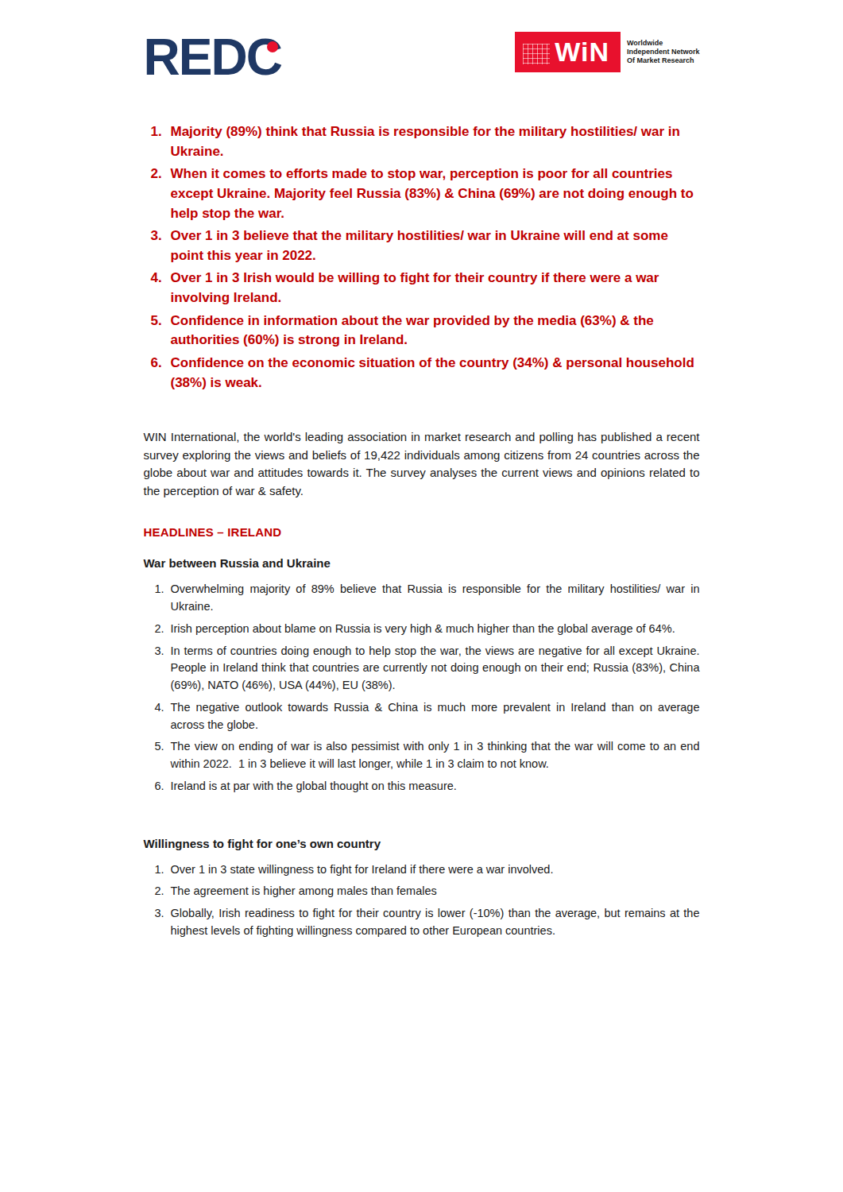REDC
WiN
Worldwide Independent Network Of Market Research
Majority (89%) think that Russia is responsible for the military hostilities/ war in Ukraine.
When it comes to efforts made to stop war, perception is poor for all countries except Ukraine. Majority feel Russia (83%) & China (69%) are not doing enough to help stop the war.
Over 1 in 3 believe that the military hostilities/ war in Ukraine will end at some point this year in 2022.
Over 1 in 3 Irish would be willing to fight for their country if there were a war involving Ireland.
Confidence in information about the war provided by the media (63%) & the authorities (60%) is strong in Ireland.
Confidence on the economic situation of the country (34%) & personal household (38%) is weak.
WIN International, the world's leading association in market research and polling has published a recent survey exploring the views and beliefs of 19,422 individuals among citizens from 24 countries across the globe about war and attitudes towards it. The survey analyses the current views and opinions related to the perception of war & safety.
HEADLINES – IRELAND
War between Russia and Ukraine
Overwhelming majority of 89% believe that Russia is responsible for the military hostilities/ war in Ukraine.
Irish perception about blame on Russia is very high & much higher than the global average of 64%.
In terms of countries doing enough to help stop the war, the views are negative for all except Ukraine. People in Ireland think that countries are currently not doing enough on their end; Russia (83%), China (69%), NATO (46%), USA (44%), EU (38%).
The negative outlook towards Russia & China is much more prevalent in Ireland than on average across the globe.
The view on ending of war is also pessimist with only 1 in 3 thinking that the war will come to an end within 2022. 1 in 3 believe it will last longer, while 1 in 3 claim to not know.
Ireland is at par with the global thought on this measure.
Willingness to fight for one’s own country
Over 1 in 3 state willingness to fight for Ireland if there were a war involved.
The agreement is higher among males than females
Globally, Irish readiness to fight for their country is lower (-10%) than the average, but remains at the highest levels of fighting willingness compared to other European countries.